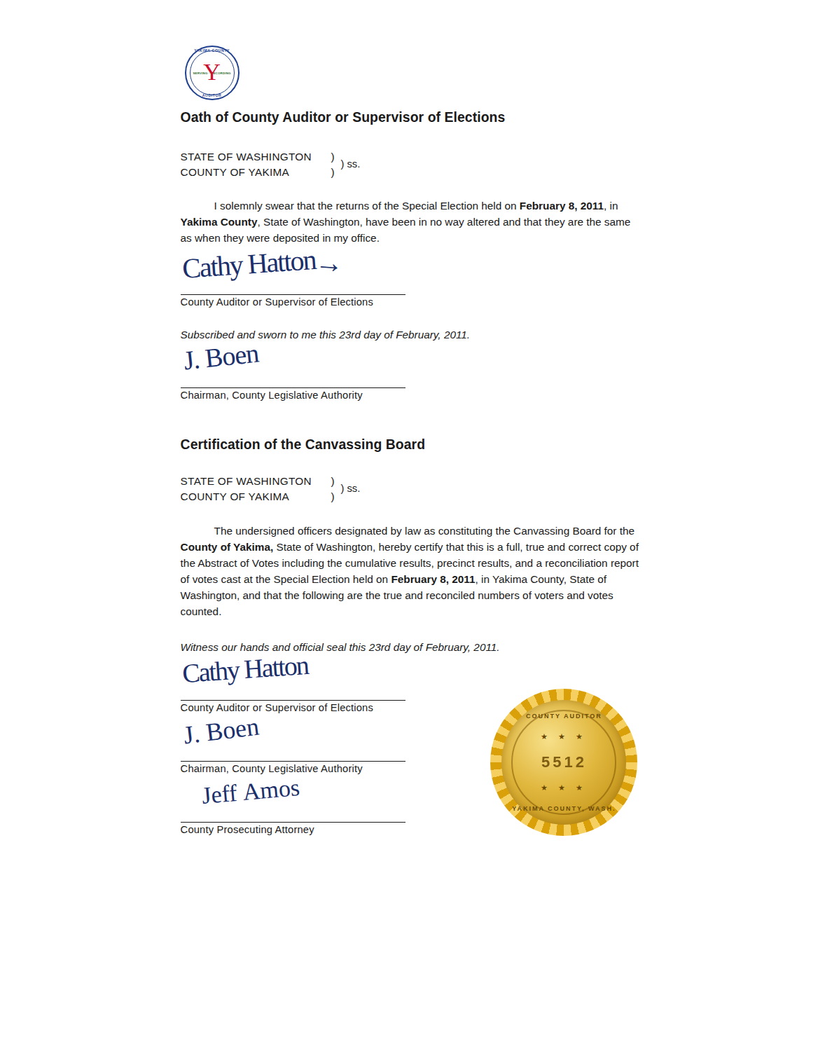Yakima County
Serving · Recording
Y
Auditor
Oath of County Auditor or Supervisor of Elections
STATE OF WASHINGTON)
COUNTY OF YAKIMA)
) ss.
I solemnly swear that the returns of the Special Election held on February 8, 2011, in Yakima County, State of Washington, have been in no way altered and that they are the same as when they were deposited in my office.
Cathy Hatton→
County Auditor or Supervisor of Elections
Subscribed and sworn to me this 23rd day of February, 2011.
J. Boen
Chairman, County Legislative Authority
Certification of the Canvassing Board
STATE OF WASHINGTON)
COUNTY OF YAKIMA)
) ss.
The undersigned officers designated by law as constituting the Canvassing Board for the County of Yakima, State of Washington, hereby certify that this is a full, true and correct copy of the Abstract of Votes including the cumulative results, precinct results, and a reconciliation report of votes cast at the Special Election held on February 8, 2011, in Yakima County, State of Washington, and that the following are the true and reconciled numbers of voters and votes counted.
Witness our hands and official seal this 23rd day of February, 2011.
Cathy Hatton
County Auditor or Supervisor of Elections
J. Boen
Chairman, County Legislative Authority
Jeff Amos
County Prosecuting Attorney
County Auditor
★ ★ ★
5512
★ ★ ★
Yakima County, Wash.